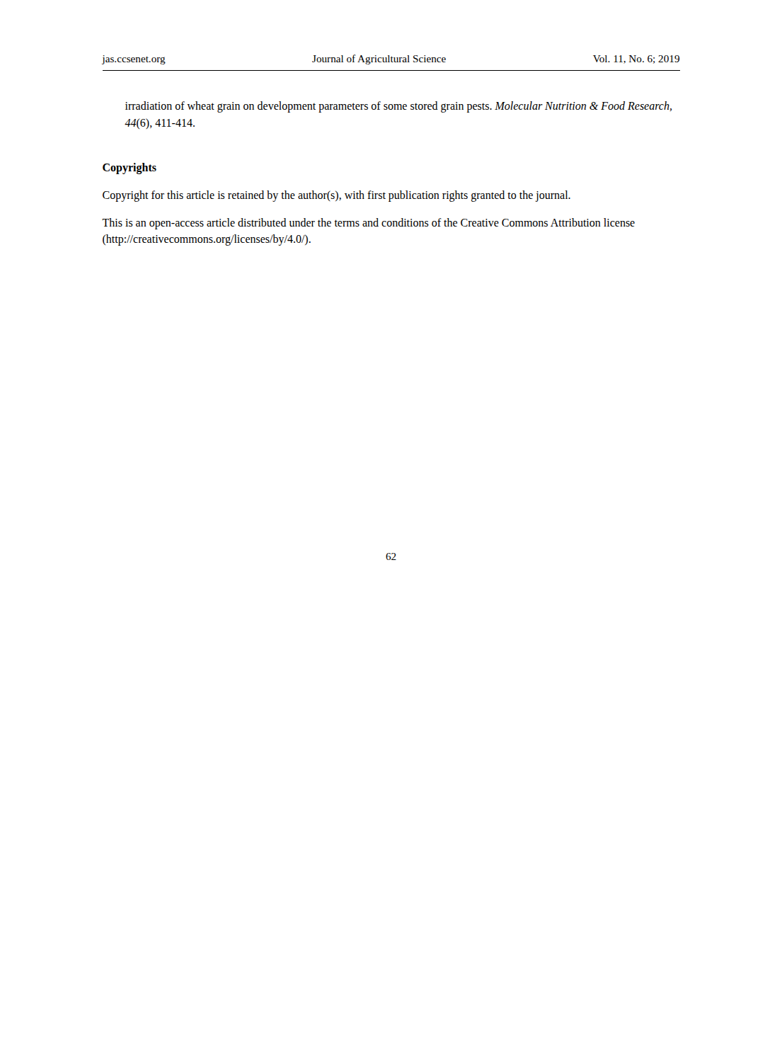jas.ccsenet.org Journal of Agricultural Science Vol. 11, No. 6; 2019
irradiation of wheat grain on development parameters of some stored grain pests. Molecular Nutrition & Food Research, 44(6), 411-414.
Copyrights
Copyright for this article is retained by the author(s), with first publication rights granted to the journal.
This is an open-access article distributed under the terms and conditions of the Creative Commons Attribution license (http://creativecommons.org/licenses/by/4.0/).
62